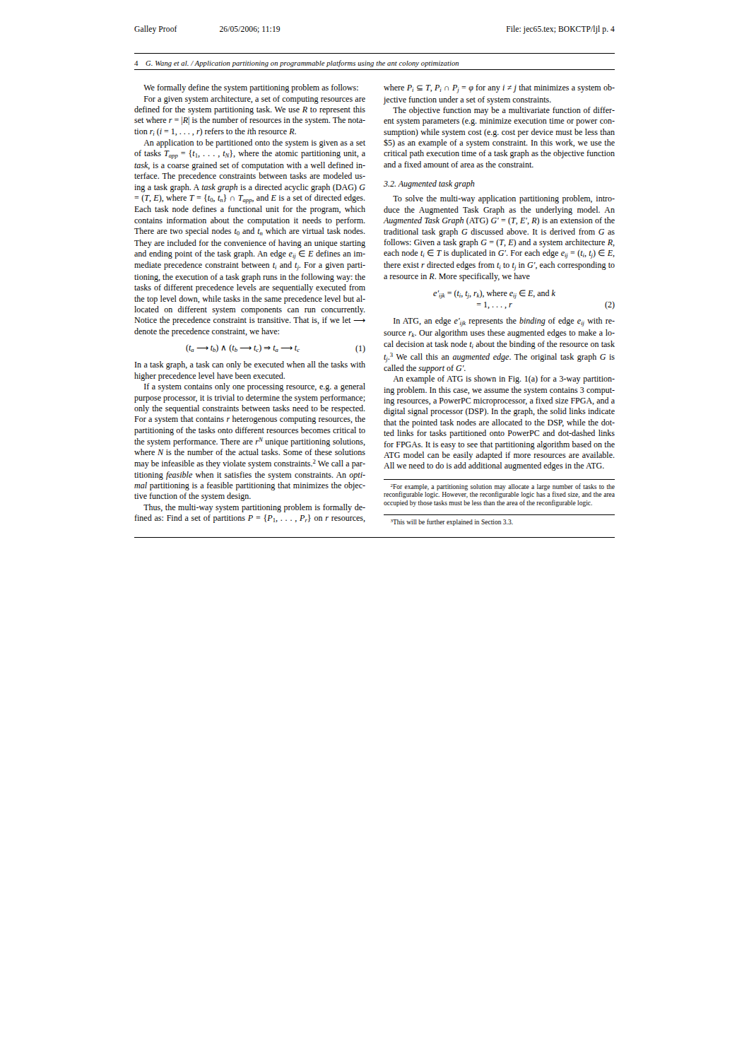Galley Proof
26/05/2006; 11:19
File: jec65.tex; BOKCTP/ljl p. 4
4
G. Wang et al. / Application partitioning on programmable platforms using the ant colony optimization
We formally define the system partitioning problem as follows:
For a given system architecture, a set of computing resources are defined for the system partitioning task. We use R to represent this set where r = |R| is the number of resources in the system. The notation ri (i = 1, . . . , r) refers to the ith resource R.
An application to be partitioned onto the system is given as a set of tasks Tapp = {t1, . . . , tN}, where the atomic partitioning unit, a task, is a coarse grained set of computation with a well defined interface. The precedence constraints between tasks are modeled using a task graph. A task graph is a directed acyclic graph (DAG) G = (T, E), where T = {t0, tn} ∩ Tapp, and E is a set of directed edges. Each task node defines a functional unit for the program, which contains information about the computation it needs to perform. There are two special nodes t0 and tn which are virtual task nodes. They are included for the convenience of having an unique starting and ending point of the task graph. An edge eij ∈ E defines an immediate precedence constraint between ti and tj. For a given partitioning, the execution of a task graph runs in the following way: the tasks of different precedence levels are sequentially executed from the top level down, while tasks in the same precedence level but allocated on different system components can run concurrently. Notice the precedence constraint is transitive. That is, if we let ⟶ denote the precedence constraint, we have:
(ta ⟶ tb) ∧ (tb ⟶ tc) ⇒ ta ⟶ tc
(1)
In a task graph, a task can only be executed when all the tasks with higher precedence level have been executed.
If a system contains only one processing resource, e.g. a general purpose processor, it is trivial to determine the system performance; only the sequential constraints between tasks need to be respected. For a system that contains r heterogenous computing resources, the partitioning of the tasks onto different resources becomes critical to the system performance. There are rN unique partitioning solutions, where N is the number of the actual tasks. Some of these solutions may be infeasible as they violate system constraints.2 We call a partitioning feasible when it satisfies the system constraints. An optimal partitioning is a feasible partitioning that minimizes the objective function of the system design.
Thus, the multi-way system partitioning problem is formally defined as: Find a set of partitions P = {P1, . . . , Pr} on r resources, where Pi ⊆ T, Pi ∩ Pj = φ for any i ≠ j that minimizes a system objective function under a set of system constraints.
The objective function may be a multivariate function of different system parameters (e.g. minimize execution time or power consumption) while system cost (e.g. cost per device must be less than $5) as an example of a system constraint. In this work, we use the critical path execution time of a task graph as the objective function and a fixed amount of area as the constraint.
3.2. Augmented task graph
To solve the multi-way application partitioning problem, introduce the Augmented Task Graph as the underlying model. An Augmented Task Graph (ATG) G′ = (T, E′, R) is an extension of the traditional task graph G discussed above. It is derived from G as follows: Given a task graph G = (T, E) and a system architecture R, each node ti ∈ T is duplicated in G′. For each edge eij = (ti, tj) ∈ E, there exist r directed edges from ti to tj in G′, each corresponding to a resource in R. More specifically, we have
e′ijk = (ti, tj, rk), where eij ∈ E, and k
(2)
= 1, . . . , r
(2)
In ATG, an edge e′ijk represents the binding of edge eij with resource rk. Our algorithm uses these augmented edges to make a local decision at task node ti about the binding of the resource on task tj.3 We call this an augmented edge. The original task graph G is called the support of G′.
An example of ATG is shown in Fig. 1(a) for a 3-way partitioning problem. In this case, we assume the system contains 3 computing resources, a PowerPC microprocessor, a fixed size FPGA, and a digital signal processor (DSP). In the graph, the solid links indicate that the pointed task nodes are allocated to the DSP, while the dotted links for tasks partitioned onto PowerPC and dot-dashed links for FPGAs. It is easy to see that partitioning algorithm based on the ATG model can be easily adapted if more resources are available. All we need to do is add additional augmented edges in the ATG.
2 For example, a partitioning solution may allocate a large number of tasks to the reconfigurable logic. However, the reconfigurable logic has a fixed size, and the area occupied by those tasks must be less than the area of the reconfigurable logic.
3 This will be further explained in Section 3.3.